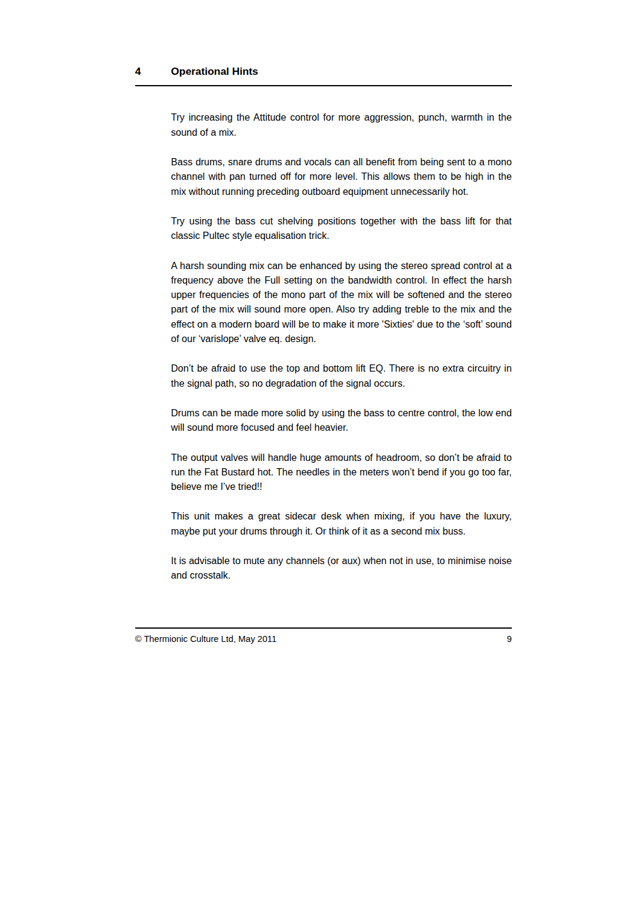4 Operational Hints
Try increasing the Attitude control for more aggression, punch, warmth in the sound of a mix.
Bass drums, snare drums and vocals can all benefit from being sent to a mono channel with pan turned off for more level. This allows them to be high in the mix without running preceding outboard equipment unnecessarily hot.
Try using the bass cut shelving positions together with the bass lift for that classic Pultec style equalisation trick.
A harsh sounding mix can be enhanced by using the stereo spread control at a frequency above the Full setting on the bandwidth control. In effect the harsh upper frequencies of the mono part of the mix will be softened and the stereo part of the mix will sound more open. Also try adding treble to the mix and the effect on a modern board will be to make it more 'Sixties' due to the ‘soft’ sound of our ‘varislope’ valve eq. design.
Don’t be afraid to use the top and bottom lift EQ. There is no extra circuitry in the signal path, so no degradation of the signal occurs.
Drums can be made more solid by using the bass to centre control, the low end will sound more focused and feel heavier.
The output valves will handle huge amounts of headroom, so don’t be afraid to run the Fat Bustard hot. The needles in the meters won’t bend if you go too far, believe me I’ve tried!!
This unit makes a great sidecar desk when mixing, if you have the luxury, maybe put your drums through it. Or think of it as a second mix buss.
It is advisable to mute any channels (or aux) when not in use, to minimise noise and crosstalk.
© Thermionic Culture Ltd, May 2011 9